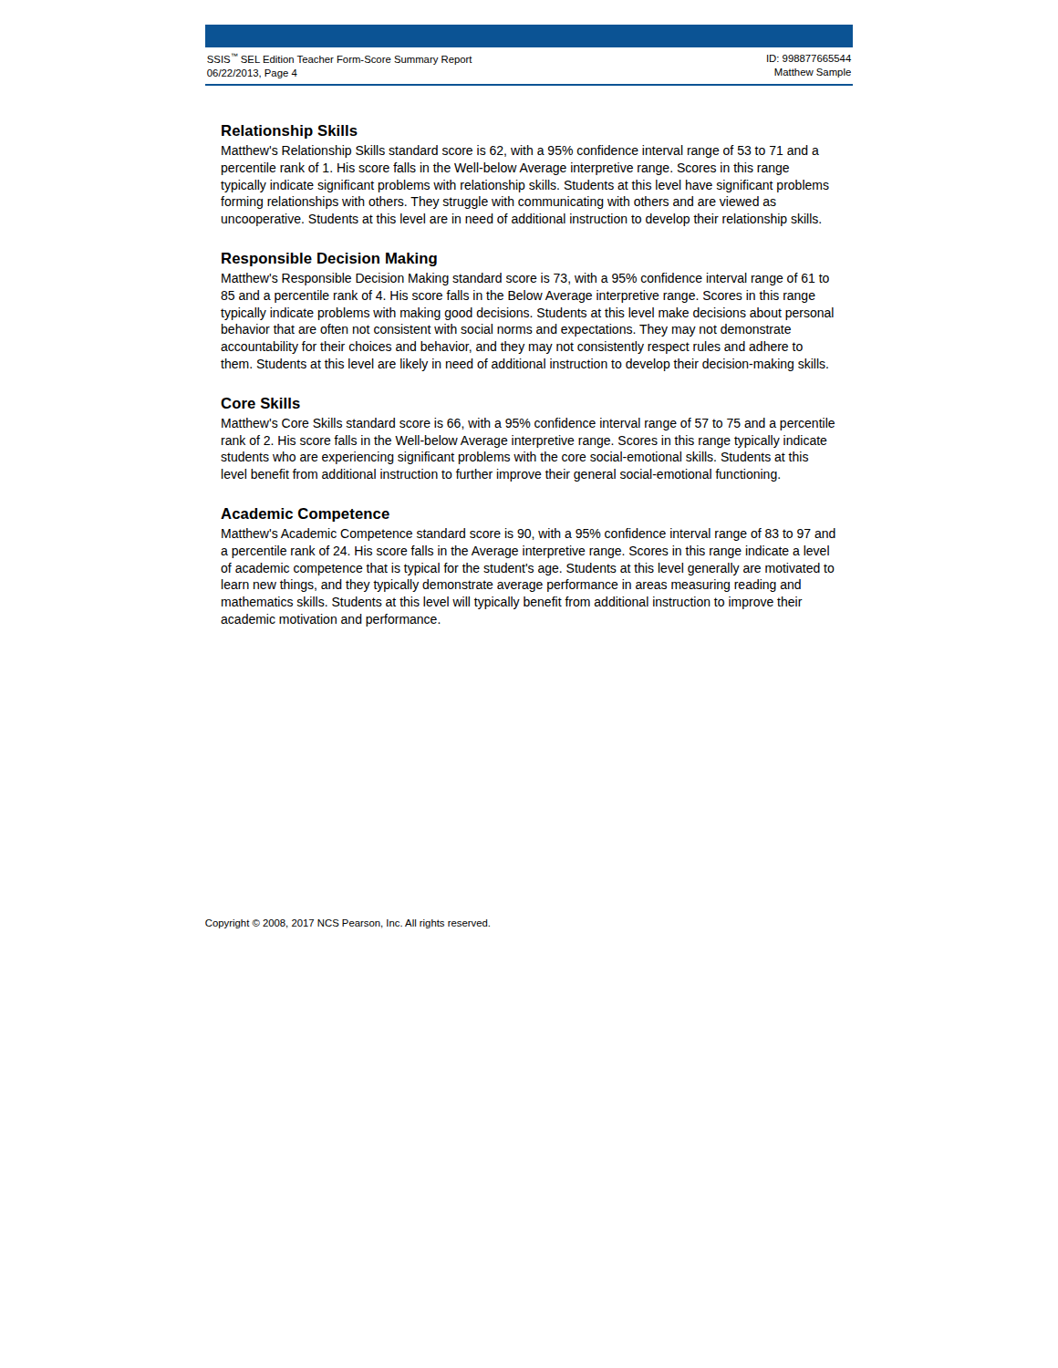SSIS™ SEL Edition Teacher Form-Score Summary Report
06/22/2013, Page 4
ID: 998877665544
Matthew Sample
Relationship Skills
Matthew's Relationship Skills standard score is 62, with a 95% confidence interval range of 53 to 71 and a percentile rank of 1. His score falls in the Well-below Average interpretive range. Scores in this range typically indicate significant problems with relationship skills. Students at this level have significant problems forming relationships with others. They struggle with communicating with others and are viewed as uncooperative. Students at this level are in need of additional instruction to develop their relationship skills.
Responsible Decision Making
Matthew's Responsible Decision Making standard score is 73, with a 95% confidence interval range of 61 to 85 and a percentile rank of 4. His score falls in the Below Average interpretive range. Scores in this range typically indicate problems with making good decisions. Students at this level make decisions about personal behavior that are often not consistent with social norms and expectations. They may not demonstrate accountability for their choices and behavior, and they may not consistently respect rules and adhere to them. Students at this level are likely in need of additional instruction to develop their decision-making skills.
Core Skills
Matthew's Core Skills standard score is 66, with a 95% confidence interval range of 57 to 75 and a percentile rank of 2. His score falls in the Well-below Average interpretive range. Scores in this range typically indicate students who are experiencing significant problems with the core social-emotional skills. Students at this level benefit from additional instruction to further improve their general social-emotional functioning.
Academic Competence
Matthew's Academic Competence standard score is 90, with a 95% confidence interval range of 83 to 97 and a percentile rank of 24. His score falls in the Average interpretive range. Scores in this range indicate a level of academic competence that is typical for the student's age. Students at this level generally are motivated to learn new things, and they typically demonstrate average performance in areas measuring reading and mathematics skills. Students at this level will typically benefit from additional instruction to improve their academic motivation and performance.
Copyright © 2008, 2017 NCS Pearson, Inc. All rights reserved.